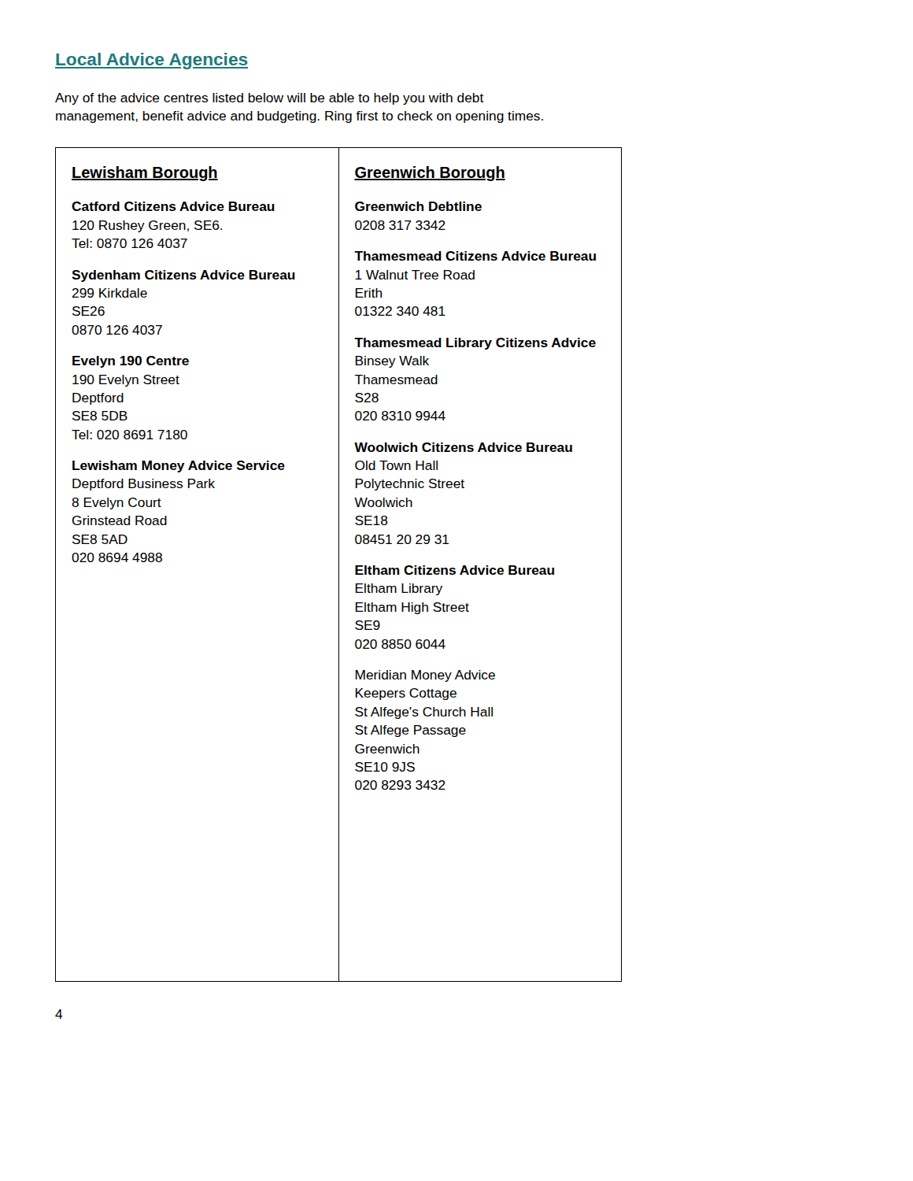Local Advice Agencies
Any of the advice centres listed below will be able to help you with debt management, benefit advice and budgeting. Ring first to check on opening times.
| Lewisham Borough Catford Citizens Advice Bureau 120 Rushey Green, SE6. Tel: 0870 126 4037 Sydenham Citizens Advice Bureau 299 Kirkdale SE26 0870 126 4037 Evelyn 190 Centre 190 Evelyn Street Deptford SE8 5DB Tel: 020 8691 7180 Lewisham Money Advice Service Deptford Business Park 8 Evelyn Court Grinstead Road SE8 5AD 020 8694 4988 | Greenwich Borough Greenwich Debtline 0208 317 3342 Thamesmead Citizens Advice Bureau 1 Walnut Tree Road Erith 01322 340 481 Thamesmead Library Citizens Advice Binsey Walk Thamesmead S28 020 8310 9944 Woolwich Citizens Advice Bureau Old Town Hall Polytechnic Street Woolwich SE18 08451 20 29 31 Eltham Citizens Advice Bureau Eltham Library Eltham High Street SE9 020 8850 6044 Meridian Money Advice Keepers Cottage St Alfege's Church Hall St Alfege Passage Greenwich SE10 9JS 020 8293 3432 |
4